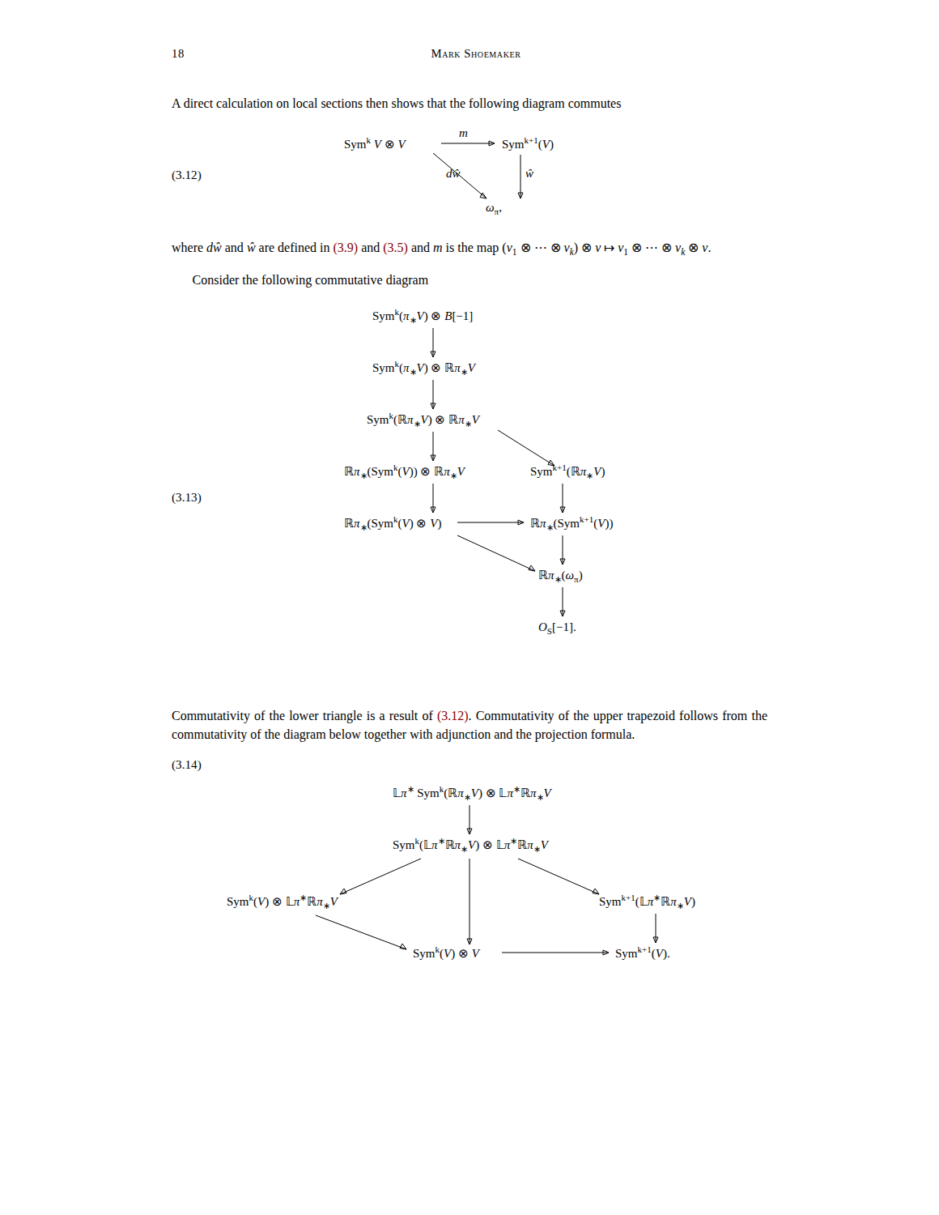18 Mark Shoemaker
A direct calculation on local sections then shows that the following diagram commutes
(3.12)
Symk V ⊗ V Symk+1(V) ωπ, m dŵ ŵ
where dŵ and ŵ are defined in (3.9) and (3.5) and m is the map (v1 ⊗ ⋯ ⊗ vk) ⊗ v ↦ v1 ⊗ ⋯ ⊗ vk ⊗ v.
Consider the following commutative diagram
(3.13)
Symk(π∗V) ⊗ B[−1] Symk(π∗V) ⊗ ℝπ∗V Symk(ℝπ∗V) ⊗ ℝπ∗V ℝπ∗(Symk(V)) ⊗ ℝπ∗V ℝπ∗(Symk(V) ⊗ V) Symk+1(ℝπ∗V) ℝπ∗(Symk+1(V)) ℝπ∗(ωπ) OS[−1].
Commutativity of the lower triangle is a result of (3.12). Commutativity of the upper trapezoid follows from the commutativity of the diagram below together with adjunction and the projection formula.
(3.14)
𝕃π∗ Symk(ℝπ∗V) ⊗ 𝕃π∗ℝπ∗V Symk(𝕃π∗ℝπ∗V) ⊗ 𝕃π∗ℝπ∗V Symk(V) ⊗ 𝕃π∗ℝπ∗V Symk+1(𝕃π∗ℝπ∗V) Symk(V) ⊗ V Symk+1(V).